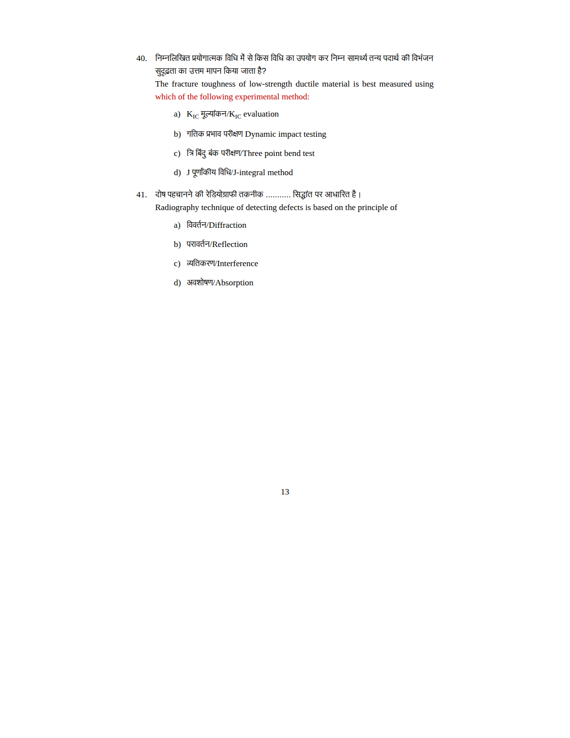40. निम्नलिखित प्रयोगात्मक विधि में से किस विधि का उपयोग कर निम्न सामर्थ्य तन्य पदार्थ की विभंजन सुदृढ़ता का उत्तम मापन किया जाता है? The fracture toughness of low-strength ductile material is best measured using which of the following experimental method:
a) KIC मूल्यांकन/KIC evaluation
b) गतिक प्रभाव परीक्षण Dynamic impact testing
c) त्रि बिंदु बंक परीक्षण/Three point bend test
d) J पूर्णांकीय विधि/J-integral method
41. दोष पहचानने की रेडियोग्राफी तकनीक ........... सिद्धांत पर आधारित है। Radiography technique of detecting defects is based on the principle of
a) विवर्तन/Diffraction
b) परावर्तन/Reflection
c) व्यतिकरण/Interference
d) अवशोषण/Absorption
13